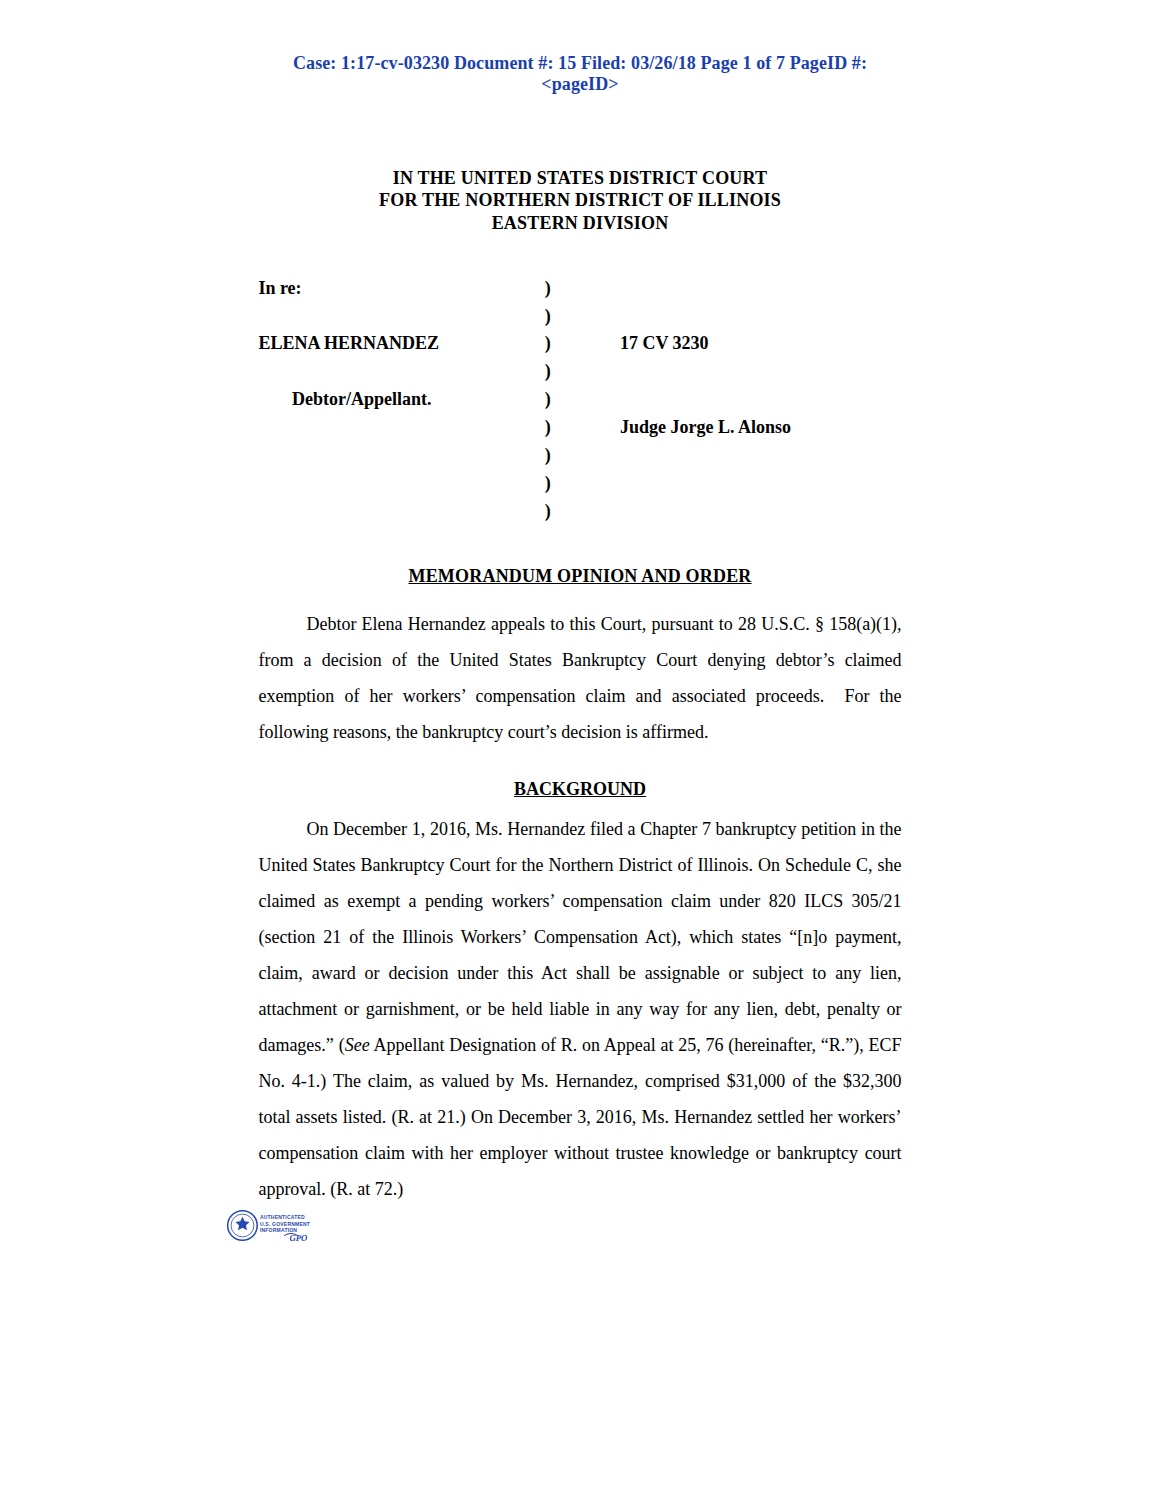Case: 1:17-cv-03230 Document #: 15 Filed: 03/26/18 Page 1 of 7 PageID #:<pageID>
IN THE UNITED STATES DISTRICT COURT
FOR THE NORTHERN DISTRICT OF ILLINOIS
EASTERN DIVISION
| In re: | ) | |
| | ) | |
| ELENA HERNANDEZ | ) | 17 CV 3230 |
| | ) | |
| Debtor/Appellant. | ) | |
| | ) | Judge Jorge L. Alonso |
| | ) | |
| | ) | |
| | ) | |
MEMORANDUM OPINION AND ORDER
Debtor Elena Hernandez appeals to this Court, pursuant to 28 U.S.C. § 158(a)(1), from a decision of the United States Bankruptcy Court denying debtor’s claimed exemption of her workers’ compensation claim and associated proceeds. For the following reasons, the bankruptcy court’s decision is affirmed.
BACKGROUND
On December 1, 2016, Ms. Hernandez filed a Chapter 7 bankruptcy petition in the United States Bankruptcy Court for the Northern District of Illinois. On Schedule C, she claimed as exempt a pending workers’ compensation claim under 820 ILCS 305/21 (section 21 of the Illinois Workers’ Compensation Act), which states “[n]o payment, claim, award or decision under this Act shall be assignable or subject to any lien, attachment or garnishment, or be held liable in any way for any lien, debt, penalty or damages.” (See Appellant Designation of R. on Appeal at 25, 76 (hereinafter, “R.”), ECF No. 4-1.) The claim, as valued by Ms. Hernandez, comprised $31,000 of the $32,300 total assets listed. (R. at 21.) On December 3, 2016, Ms. Hernandez settled her workers’ compensation claim with her employer without trustee knowledge or bankruptcy court approval. (R. at 72.)
AUTHENTICATED U.S. GOVERNMENT INFORMATION GPO